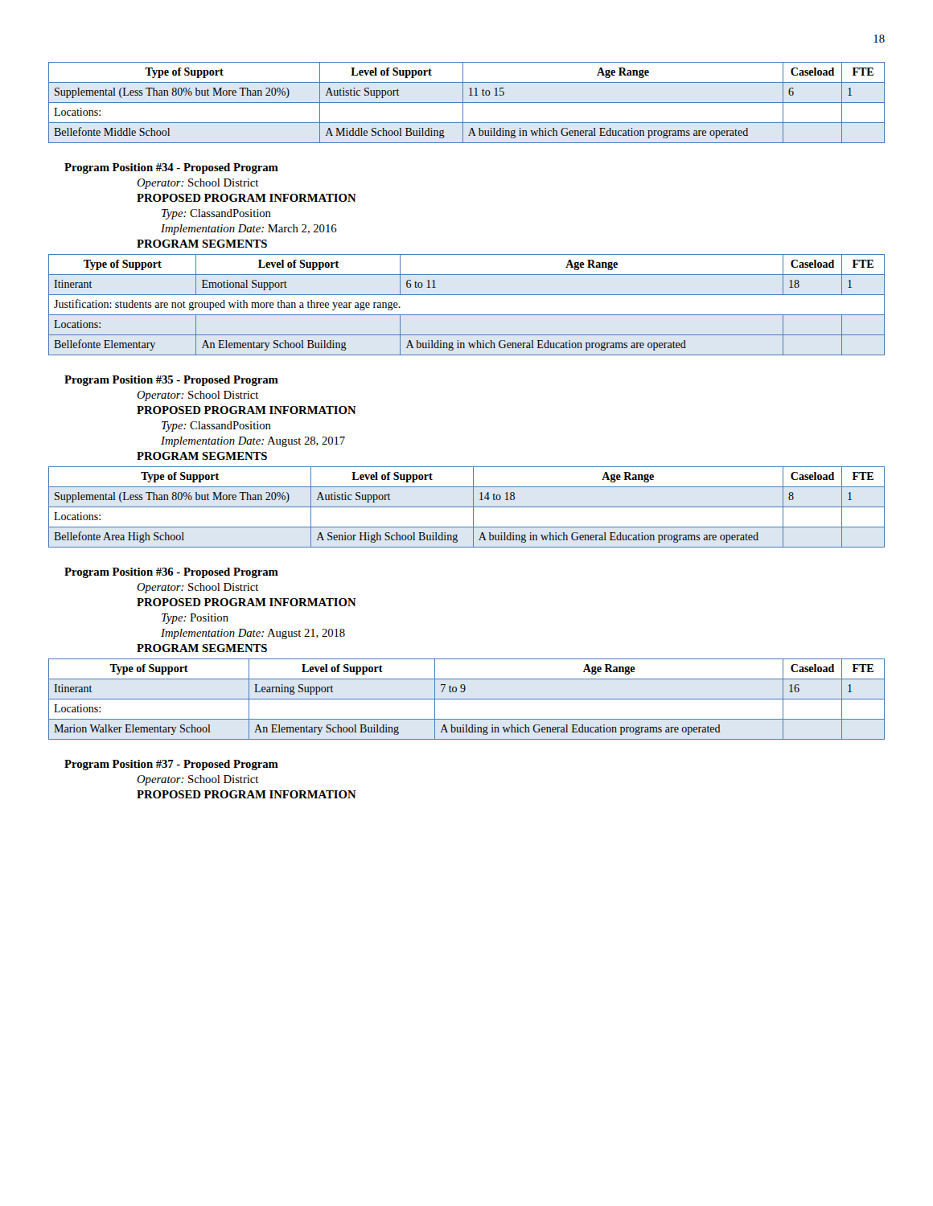18
| Type of Support | Level of Support | Age Range | Caseload | FTE |
| --- | --- | --- | --- | --- |
| Supplemental (Less Than 80% but More Than 20%) | Autistic Support | 11 to 15 | 6 | 1 |
| Locations: | | | | |
| Bellefonte Middle School | A Middle School Building | A building in which General Education programs are operated | | |
Program Position #34 - Proposed Program
Operator: School District
PROPOSED PROGRAM INFORMATION
Type: ClassandPosition
Implementation Date: March 2, 2016
PROGRAM SEGMENTS
| Type of Support | Level of Support | Age Range | Caseload | FTE |
| --- | --- | --- | --- | --- |
| Itinerant | Emotional Support | 6 to 11 | 18 | 1 |
| Justification: students are not grouped with more than a three year age range. |
| Locations: | | | | |
| Bellefonte Elementary | An Elementary School Building | A building in which General Education programs are operated | | |
Program Position #35 - Proposed Program
Operator: School District
PROPOSED PROGRAM INFORMATION
Type: ClassandPosition
Implementation Date: August 28, 2017
PROGRAM SEGMENTS
| Type of Support | Level of Support | Age Range | Caseload | FTE |
| --- | --- | --- | --- | --- |
| Supplemental (Less Than 80% but More Than 20%) | Autistic Support | 14 to 18 | 8 | 1 |
| Locations: | | | | |
| Bellefonte Area High School | A Senior High School Building | A building in which General Education programs are operated | | |
Program Position #36 - Proposed Program
Operator: School District
PROPOSED PROGRAM INFORMATION
Type: Position
Implementation Date: August 21, 2018
PROGRAM SEGMENTS
| Type of Support | Level of Support | Age Range | Caseload | FTE |
| --- | --- | --- | --- | --- |
| Itinerant | Learning Support | 7 to 9 | 16 | 1 |
| Locations: | | | | |
| Marion Walker Elementary School | An Elementary School Building | A building in which General Education programs are operated | | |
Program Position #37 - Proposed Program
Operator: School District
PROPOSED PROGRAM INFORMATION